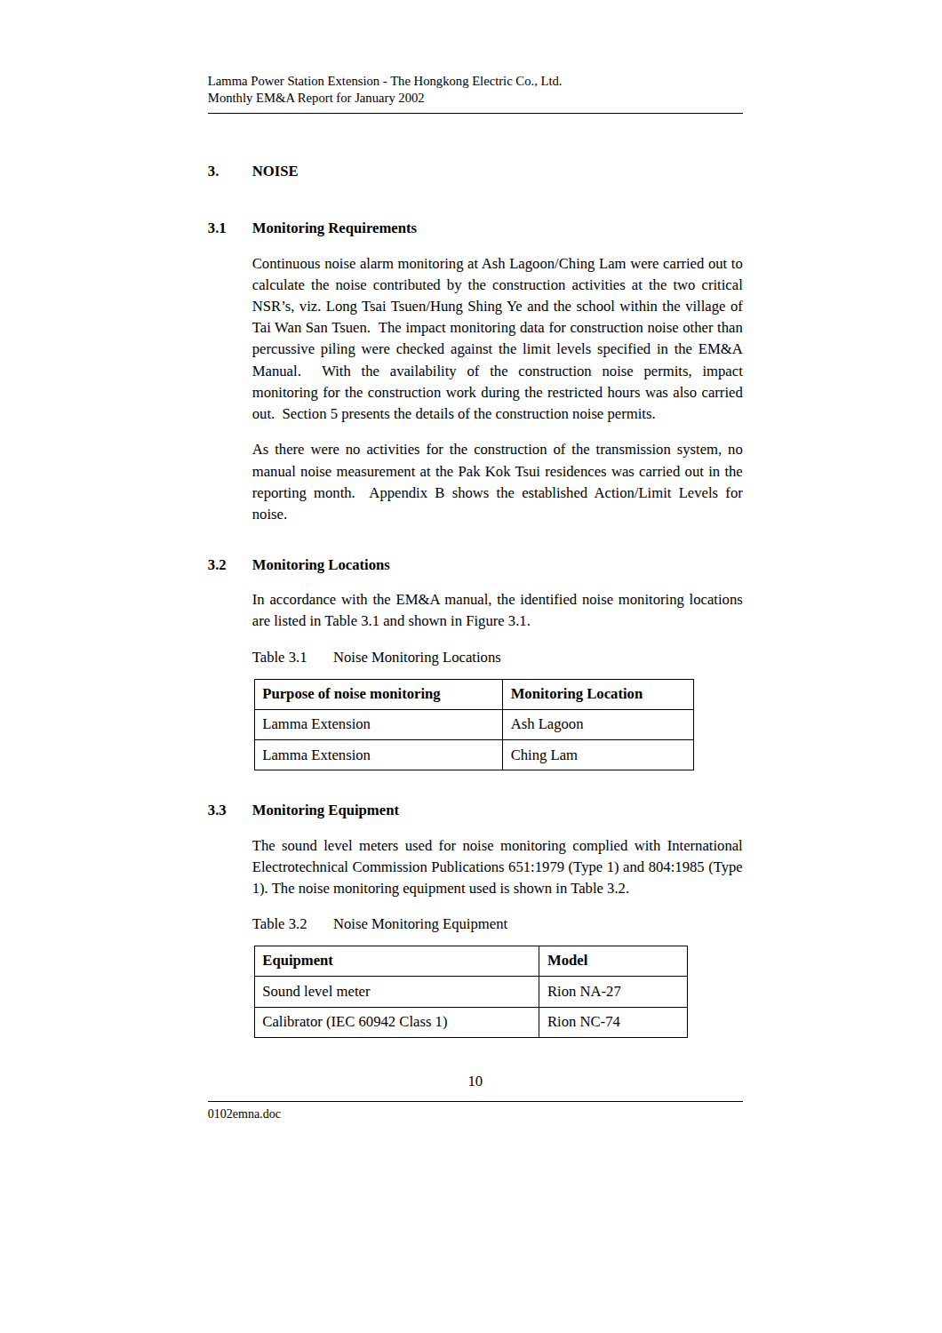Lamma Power Station Extension - The Hongkong Electric Co., Ltd.
Monthly EM&A Report for January 2002
3. NOISE
3.1 Monitoring Requirements
Continuous noise alarm monitoring at Ash Lagoon/Ching Lam were carried out to calculate the noise contributed by the construction activities at the two critical NSR’s, viz. Long Tsai Tsuen/Hung Shing Ye and the school within the village of Tai Wan San Tsuen. The impact monitoring data for construction noise other than percussive piling were checked against the limit levels specified in the EM&A Manual. With the availability of the construction noise permits, impact monitoring for the construction work during the restricted hours was also carried out. Section 5 presents the details of the construction noise permits.
As there were no activities for the construction of the transmission system, no manual noise measurement at the Pak Kok Tsui residences was carried out in the reporting month. Appendix B shows the established Action/Limit Levels for noise.
3.2 Monitoring Locations
In accordance with the EM&A manual, the identified noise monitoring locations are listed in Table 3.1 and shown in Figure 3.1.
Table 3.1 Noise Monitoring Locations
| Purpose of noise monitoring | Monitoring Location |
| --- | --- |
| Lamma Extension | Ash Lagoon |
| Lamma Extension | Ching Lam |
3.3 Monitoring Equipment
The sound level meters used for noise monitoring complied with International Electrotechnical Commission Publications 651:1979 (Type 1) and 804:1985 (Type 1). The noise monitoring equipment used is shown in Table 3.2.
Table 3.2 Noise Monitoring Equipment
| Equipment | Model |
| --- | --- |
| Sound level meter | Rion NA-27 |
| Calibrator (IEC 60942 Class 1) | Rion NC-74 |
10
0102emna.doc